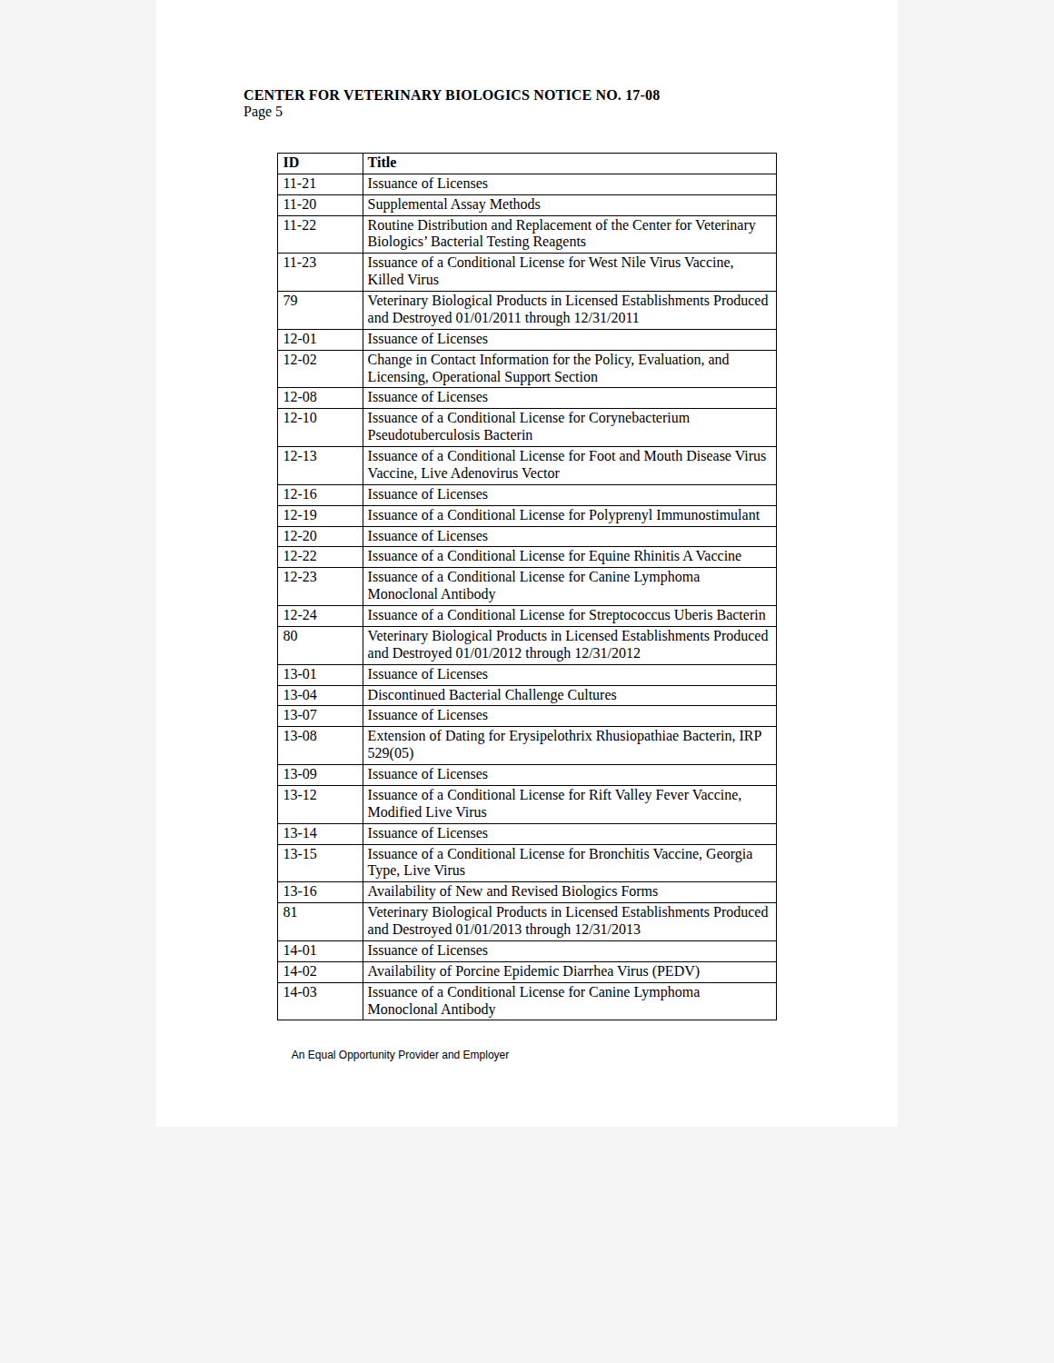Center for Veterinary Biologics Notice No. 17-08
Page 5
Listing of Center for Veterinary Biologics notices by identification number and title
| ID | Title |
| --- | --- |
| 11-21 | Issuance of Licenses |
| 11-20 | Supplemental Assay Methods |
| 11-22 | Routine Distribution and Replacement of the Center for Veterinary Biologics’ Bacterial Testing Reagents |
| 11-23 | Issuance of a Conditional License for West Nile Virus Vaccine, Killed Virus |
| 79 | Veterinary Biological Products in Licensed Establishments Produced and Destroyed 01/01/2011 through 12/31/2011 |
| 12-01 | Issuance of Licenses |
| 12-02 | Change in Contact Information for the Policy, Evaluation, and Licensing, Operational Support Section |
| 12-08 | Issuance of Licenses |
| 12-10 | Issuance of a Conditional License for Corynebacterium Pseudotuberculosis Bacterin |
| 12-13 | Issuance of a Conditional License for Foot and Mouth Disease Virus Vaccine, Live Adenovirus Vector |
| 12-16 | Issuance of Licenses |
| 12-19 | Issuance of a Conditional License for Polyprenyl Immunostimulant |
| 12-20 | Issuance of Licenses |
| 12-22 | Issuance of a Conditional License for Equine Rhinitis A Vaccine |
| 12-23 | Issuance of a Conditional License for Canine Lymphoma Monoclonal Antibody |
| 12-24 | Issuance of a Conditional License for Streptococcus Uberis Bacterin |
| 80 | Veterinary Biological Products in Licensed Establishments Produced and Destroyed 01/01/2012 through 12/31/2012 |
| 13-01 | Issuance of Licenses |
| 13-04 | Discontinued Bacterial Challenge Cultures |
| 13-07 | Issuance of Licenses |
| 13-08 | Extension of Dating for Erysipelothrix Rhusiopathiae Bacterin, IRP 529(05) |
| 13-09 | Issuance of Licenses |
| 13-12 | Issuance of a Conditional License for Rift Valley Fever Vaccine, Modified Live Virus |
| 13-14 | Issuance of Licenses |
| 13-15 | Issuance of a Conditional License for Bronchitis Vaccine, Georgia Type, Live Virus |
| 13-16 | Availability of New and Revised Biologics Forms |
| 81 | Veterinary Biological Products in Licensed Establishments Produced and Destroyed 01/01/2013 through 12/31/2013 |
| 14-01 | Issuance of Licenses |
| 14-02 | Availability of Porcine Epidemic Diarrhea Virus (PEDV) |
| 14-03 | Issuance of a Conditional License for Canine Lymphoma Monoclonal Antibody |
An Equal Opportunity Provider and Employer